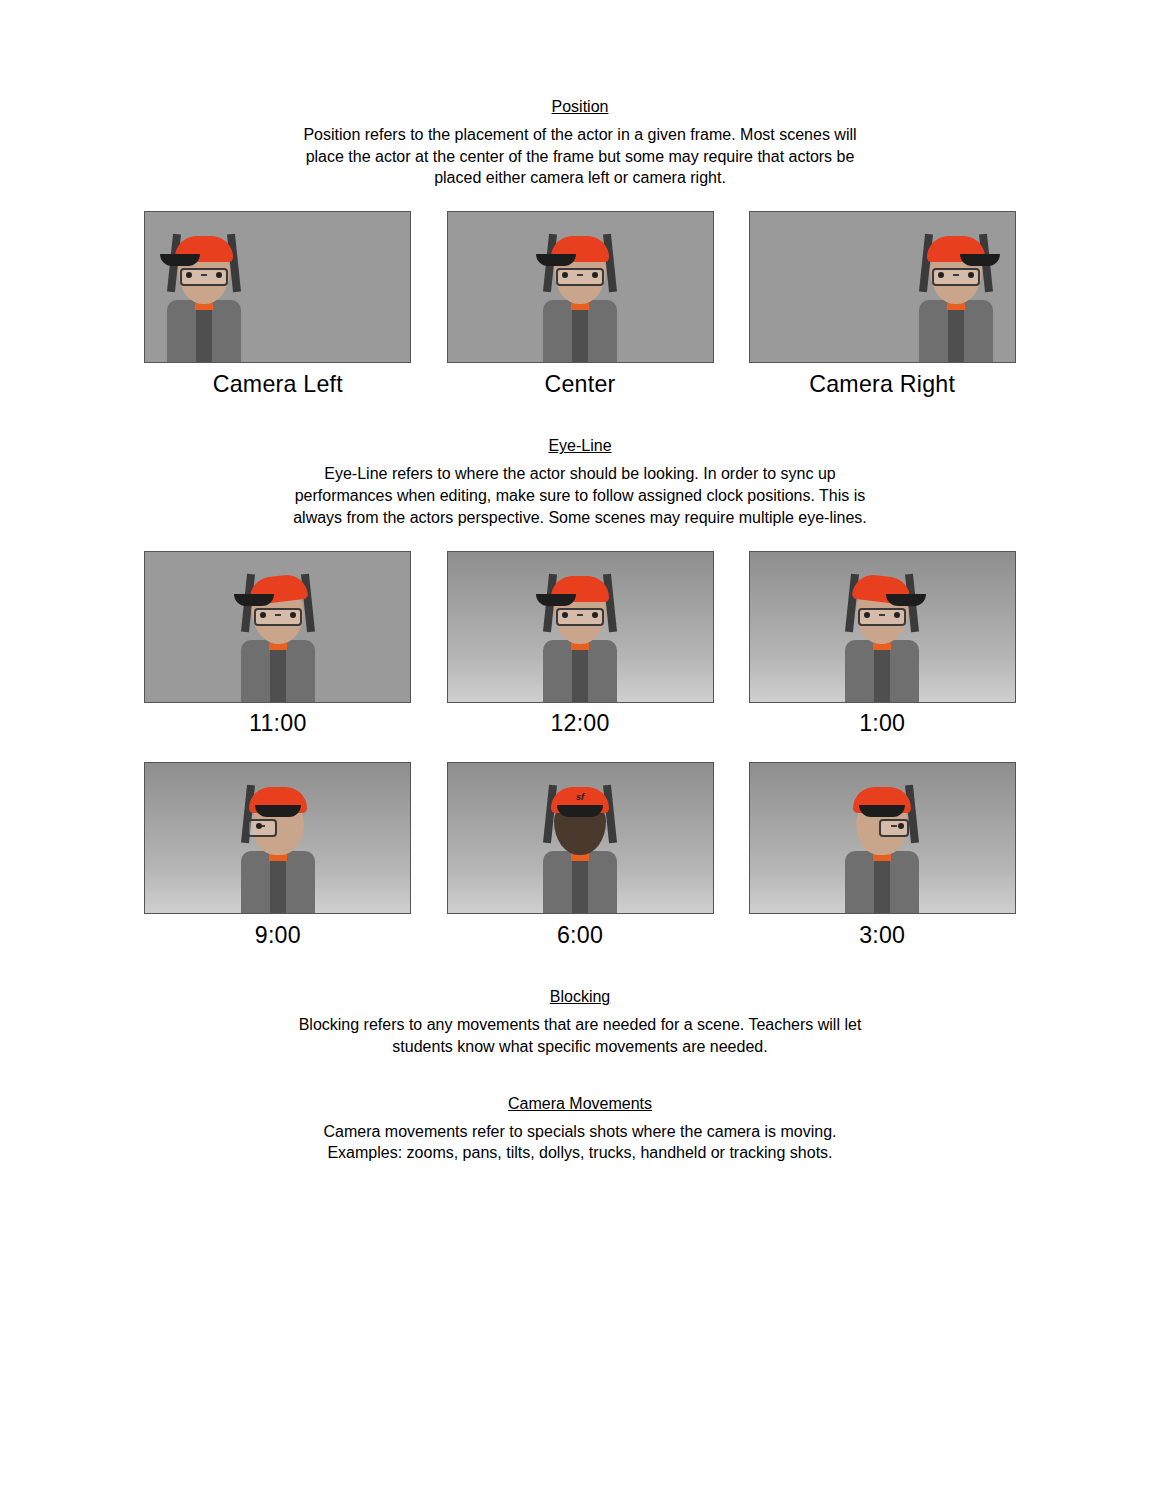Position
Position refers to the placement of the actor in a given frame. Most scenes will place the actor at the center of the frame but some may require that actors be placed either camera left or camera right.
Camera Left
Center
Camera Right
Eye-Line
Eye-Line refers to where the actor should be looking. In order to sync up performances when editing, make sure to follow assigned clock positions. This is always from the actors perspective. Some scenes may require multiple eye-lines.
11:00
12:00
1:00
9:00
sf
6:00
3:00
Blocking
Blocking refers to any movements that are needed for a scene. Teachers will let students know what specific movements are needed.
Camera Movements
Camera movements refer to specials shots where the camera is moving.
Examples: zooms, pans, tilts, dollys, trucks, handheld or tracking shots.